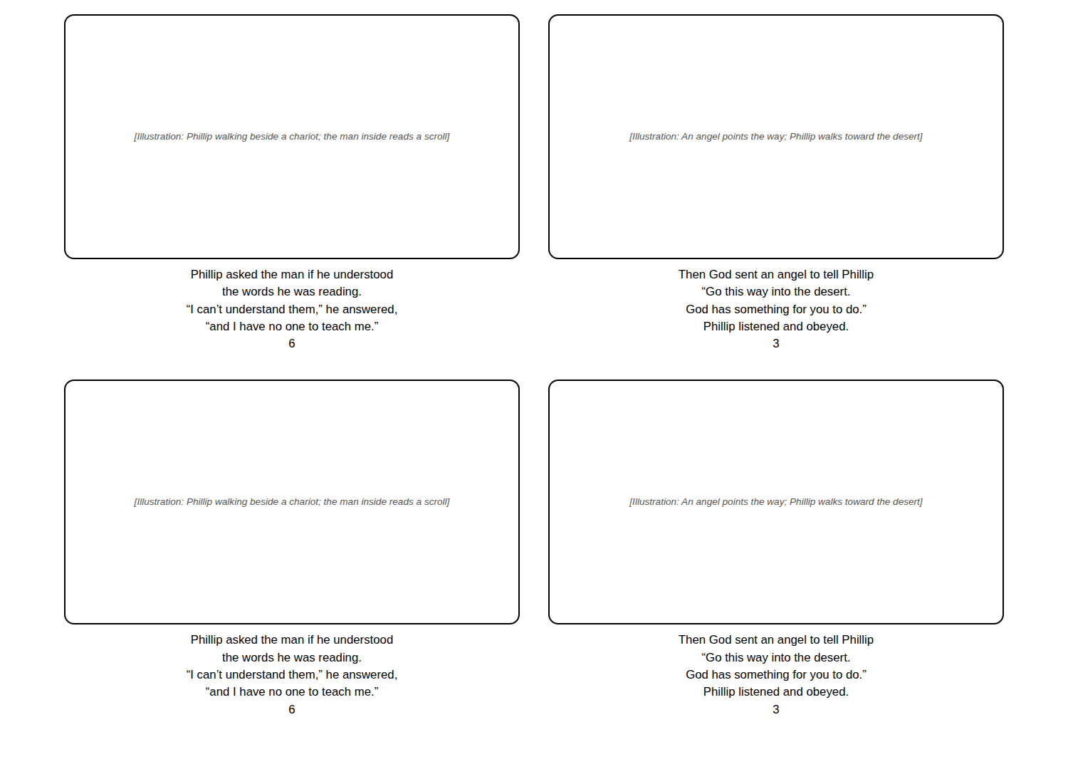[Illustration: Phillip walking beside a chariot; the man inside reads a scroll]
Phillip asked the man if he understood
the words he was reading.
“I can’t understand them,” he answered,
“and I have no one to teach me.”
6
[Illustration: An angel points the way; Phillip walks toward the desert]
Then God sent an angel to tell Phillip
“Go this way into the desert.
God has something for you to do.”
Phillip listened and obeyed.
3
[Illustration: Phillip walking beside a chariot; the man inside reads a scroll]
Phillip asked the man if he understood
the words he was reading.
“I can’t understand them,” he answered,
“and I have no one to teach me.”
6
[Illustration: An angel points the way; Phillip walks toward the desert]
Then God sent an angel to tell Phillip
“Go this way into the desert.
God has something for you to do.”
Phillip listened and obeyed.
3